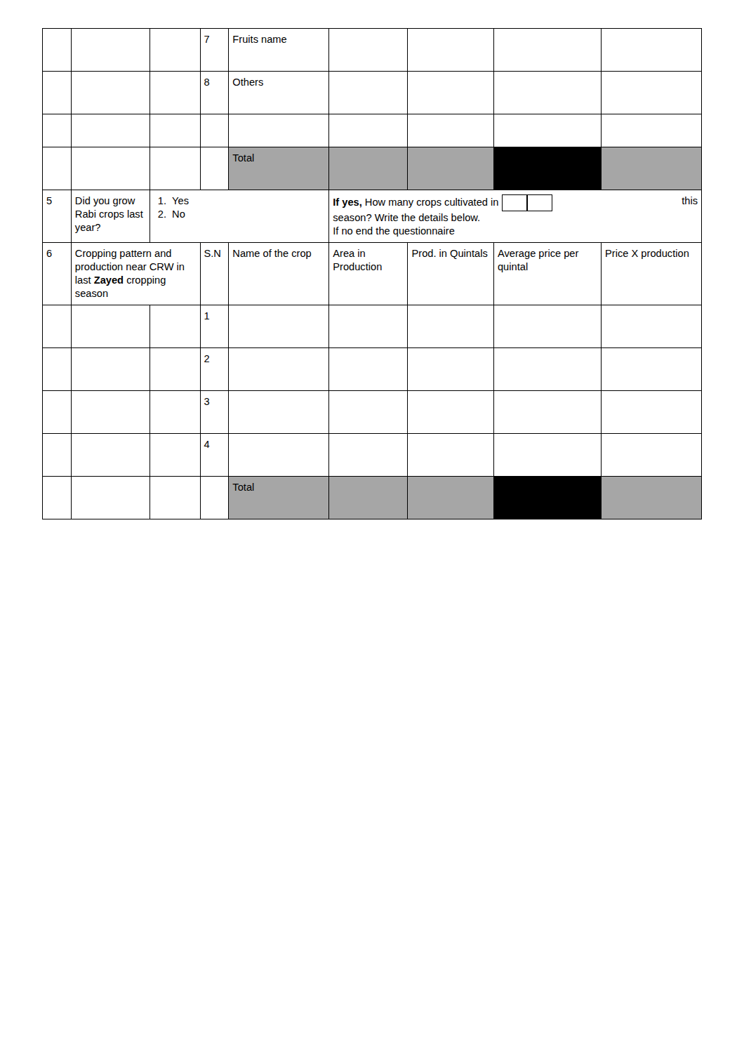| | | | 7 | Fruits name | | | | |
| | | | 8 | Others | | | | |
| | | | | Total | | | | |
| 5 | Did you grow Rabi crops last year? | Yes No | If yes, How many crops cultivated in this season? Write the details below. If no end the questionnaire |
| 6 | Cropping pattern and production near CRW in last Zayed cropping season | S.N | Name of the crop | Area in Production | Prod. in Quintals | Average price per quintal | Price X production |
| | | | 1 | | | | | |
| | | | 2 | | | | | |
| | | | 3 | | | | | |
| | | | 4 | | | | | |
| | | | | Total | | | | |